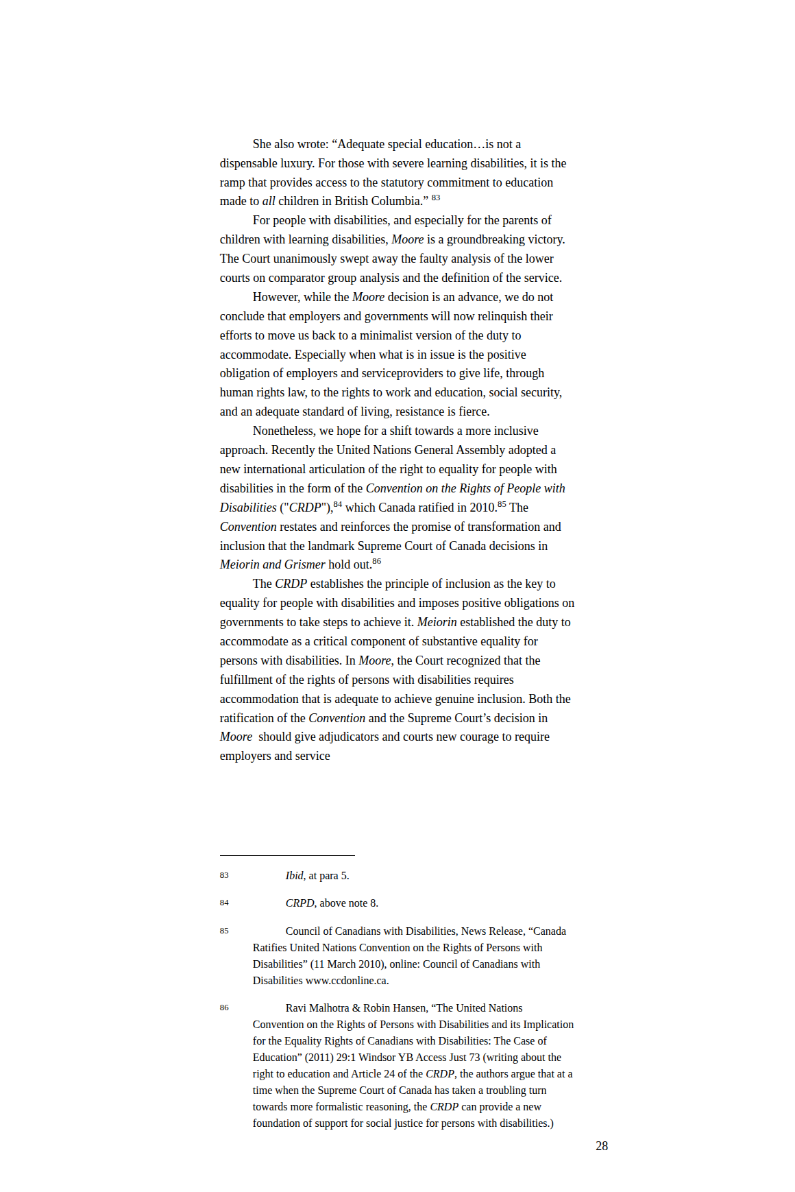She also wrote: “Adequate special education…is not a dispensable luxury. For those with severe learning disabilities, it is the ramp that provides access to the statutory commitment to education made to all children in British Columbia.” 83
For people with disabilities, and especially for the parents of children with learning disabilities, Moore is a groundbreaking victory. The Court unanimously swept away the faulty analysis of the lower courts on comparator group analysis and the definition of the service.
However, while the Moore decision is an advance, we do not conclude that employers and governments will now relinquish their efforts to move us back to a minimalist version of the duty to accommodate. Especially when what is in issue is the positive obligation of employers and serviceproviders to give life, through human rights law, to the rights to work and education, social security, and an adequate standard of living, resistance is fierce.
Nonetheless, we hope for a shift towards a more inclusive approach. Recently the United Nations General Assembly adopted a new international articulation of the right to equality for people with disabilities in the form of the Convention on the Rights of People with Disabilities ("CRDP"),84 which Canada ratified in 2010.85 The Convention restates and reinforces the promise of transformation and inclusion that the landmark Supreme Court of Canada decisions in Meiorin and Grismer hold out.86
The CRDP establishes the principle of inclusion as the key to equality for people with disabilities and imposes positive obligations on governments to take steps to achieve it. Meiorin established the duty to accommodate as a critical component of substantive equality for persons with disabilities. In Moore, the Court recognized that the fulfillment of the rights of persons with disabilities requires accommodation that is adequate to achieve genuine inclusion. Both the ratification of the Convention and the Supreme Court’s decision in Moore should give adjudicators and courts new courage to require employers and service
83
Ibid, at para 5.
84
CRPD, above note 8.
85
Council of Canadians with Disabilities, News Release, “Canada Ratifies United Nations Convention on the Rights of Persons with Disabilities” (11 March 2010), online: Council of Canadians with Disabilities www.ccdonline.ca.
86
Ravi Malhotra & Robin Hansen, “The United Nations Convention on the Rights of Persons with Disabilities and its Implication for the Equality Rights of Canadians with Disabilities: The Case of Education” (2011) 29:1 Windsor YB Access Just 73 (writing about the right to education and Article 24 of the CRDP, the authors argue that at a time when the Supreme Court of Canada has taken a troubling turn towards more formalistic reasoning, the CRDP can provide a new foundation of support for social justice for persons with disabilities.)
28